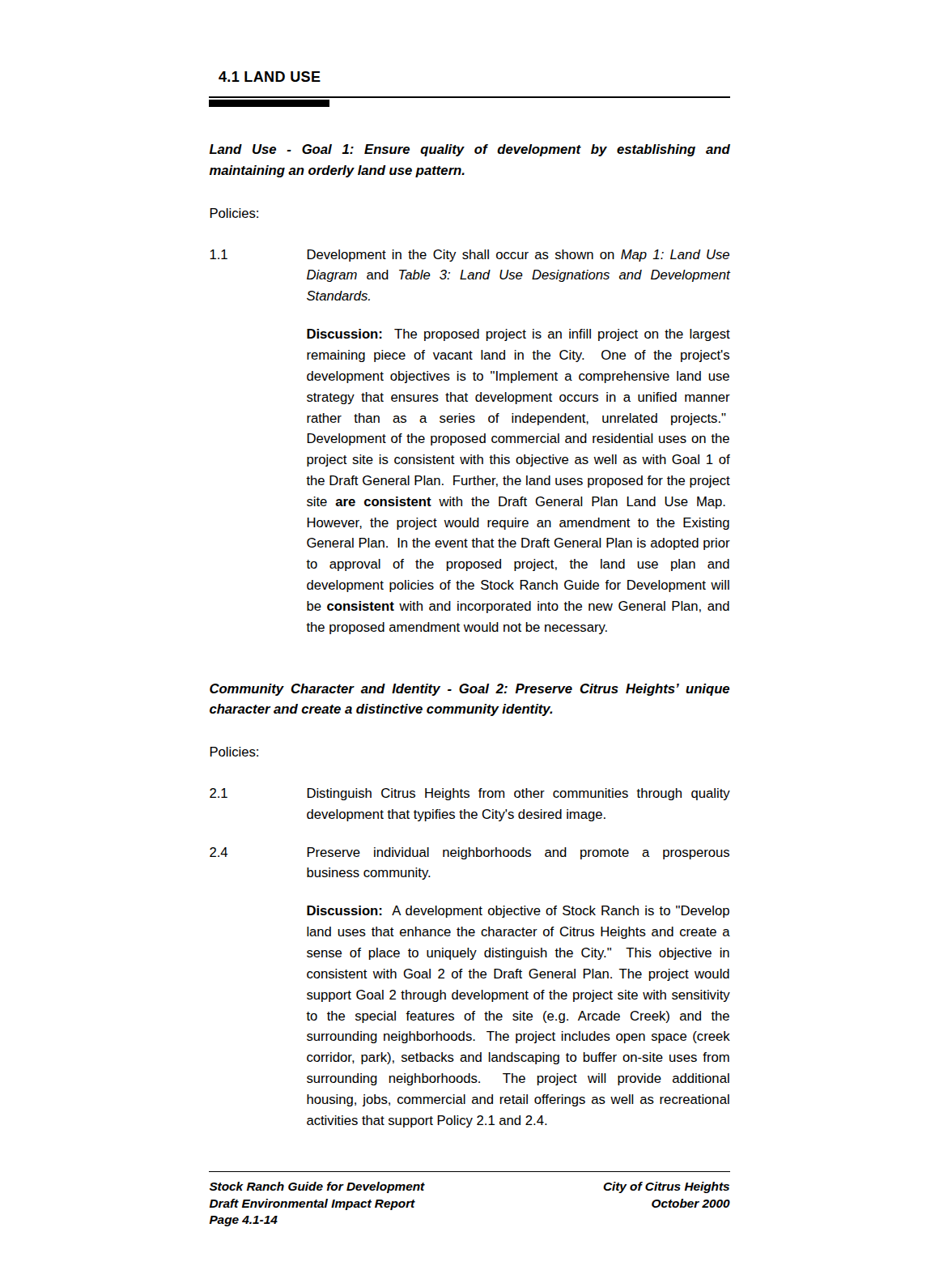4.1 LAND USE
Land Use - Goal 1: Ensure quality of development by establishing and maintaining an orderly land use pattern.
Policies:
1.1
Development in the City shall occur as shown on Map 1: Land Use Diagram and Table 3: Land Use Designations and Development Standards.
Discussion: The proposed project is an infill project on the largest remaining piece of vacant land in the City. One of the project's development objectives is to "Implement a comprehensive land use strategy that ensures that development occurs in a unified manner rather than as a series of independent, unrelated projects." Development of the proposed commercial and residential uses on the project site is consistent with this objective as well as with Goal 1 of the Draft General Plan. Further, the land uses proposed for the project site are consistent with the Draft General Plan Land Use Map. However, the project would require an amendment to the Existing General Plan. In the event that the Draft General Plan is adopted prior to approval of the proposed project, the land use plan and development policies of the Stock Ranch Guide for Development will be consistent with and incorporated into the new General Plan, and the proposed amendment would not be necessary.
Community Character and Identity - Goal 2: Preserve Citrus Heights’ unique character and create a distinctive community identity.
Policies:
2.1
Distinguish Citrus Heights from other communities through quality development that typifies the City's desired image.
2.4
Preserve individual neighborhoods and promote a prosperous business community.
Discussion: A development objective of Stock Ranch is to "Develop land uses that enhance the character of Citrus Heights and create a sense of place to uniquely distinguish the City." This objective in consistent with Goal 2 of the Draft General Plan. The project would support Goal 2 through development of the project site with sensitivity to the special features of the site (e.g. Arcade Creek) and the surrounding neighborhoods. The project includes open space (creek corridor, park), setbacks and landscaping to buffer on-site uses from surrounding neighborhoods. The project will provide additional housing, jobs, commercial and retail offerings as well as recreational activities that support Policy 2.1 and 2.4.
Stock Ranch Guide for Development Draft Environmental Impact Report Page 4.1-14
City of Citrus Heights October 2000